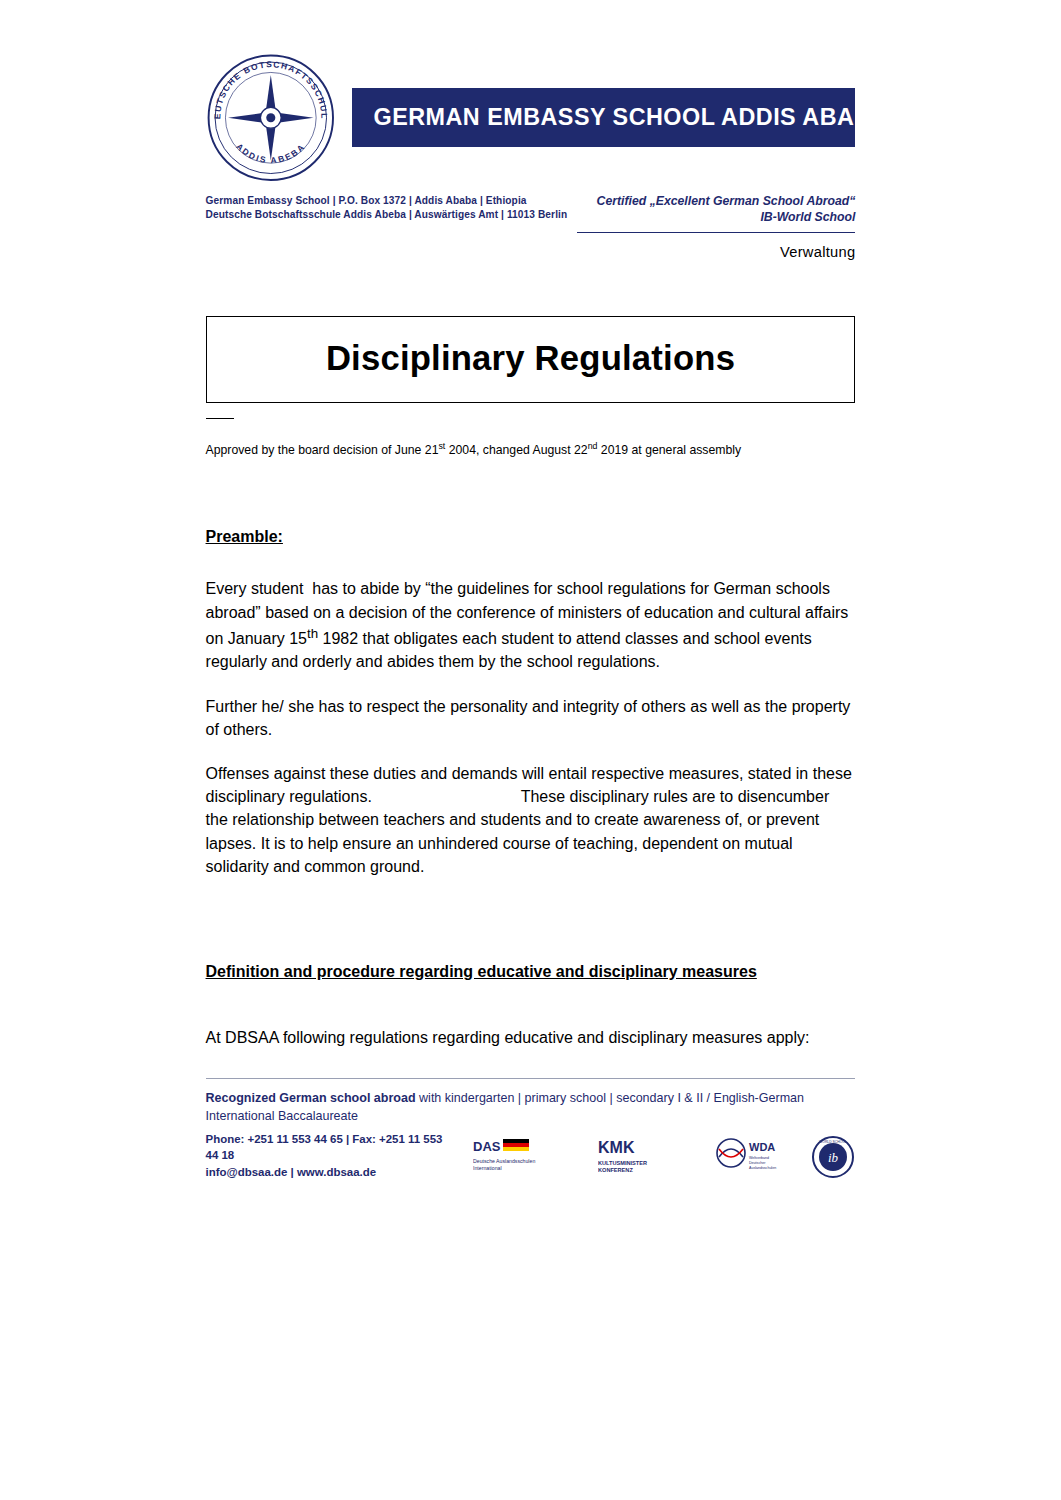DEUTSCHE BOTSCHAFTSSCHULE ADDIS ABEBA
GERMAN EMBASSY SCHOOL ADDIS ABABA
German Embassy School | P.O. Box 1372 | Addis Ababa | Ethiopia
Deutsche Botschaftsschule Addis Abeba | Auswärtiges Amt | 11013 Berlin
Certified „Excellent German School Abroad“
IB-World School
Verwaltung
Disciplinary Regulations
Approved by the board decision of June 21st 2004, changed August 22nd 2019 at general assembly
Preamble:
Every student has to abide by “the guidelines for school regulations for German schools abroad” based on a decision of the conference of ministers of education and cultural affairs on January 15th 1982 that obligates each student to attend classes and school events regularly and orderly and abides them by the school regulations.
Further he/ she has to respect the personality and integrity of others as well as the property of others.
Offenses against these duties and demands will entail respective measures, stated in these disciplinary regulations. These disciplinary rules are to disencumber the relationship between teachers and students and to create awareness of, or prevent lapses. It is to help ensure an unhindered course of teaching, dependent on mutual solidarity and common ground.
Definition and procedure regarding educative and disciplinary measures
At DBSAA following regulations regarding educative and disciplinary measures apply:
Recognized German school abroad with kindergarten | primary school | secondary I & II / English-German International Baccalaureate
Phone: +251 11 553 44 65 | Fax: +251 11 553 44 18
info@dbsaa.de | www.dbsaa.de
DAS Deutsche Auslandsschulen International KMK KULTUSMINISTER KONFERENZ WDA Weltverband Deutscher Auslandsschulen ib WORLD SCHOOL